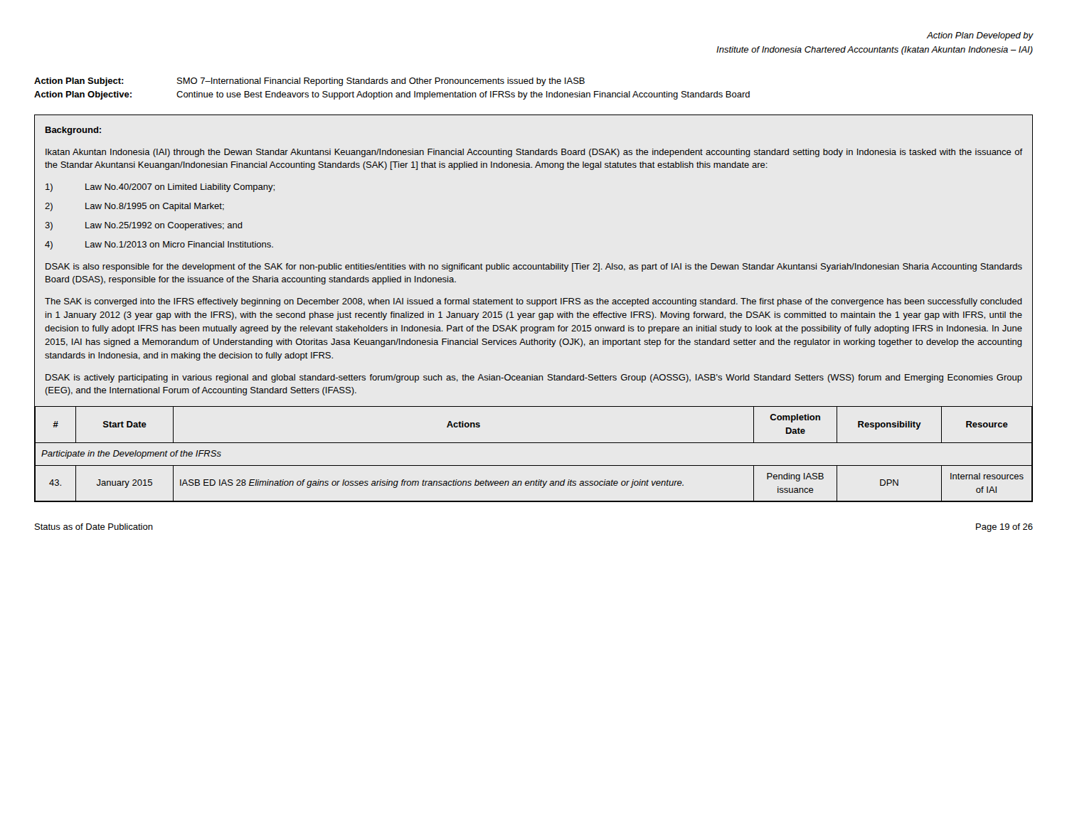Action Plan Developed by
Institute of Indonesia Chartered Accountants (Ikatan Akuntan Indonesia – IAI)
Action Plan Subject:
SMO 7–International Financial Reporting Standards and Other Pronouncements issued by the IASB
Action Plan Objective:
Continue to use Best Endeavors to Support Adoption and Implementation of IFRSs by the Indonesian Financial Accounting Standards Board
Background:
Ikatan Akuntan Indonesia (IAI) through the Dewan Standar Akuntansi Keuangan/Indonesian Financial Accounting Standards Board (DSAK) as the independent accounting standard setting body in Indonesia is tasked with the issuance of the Standar Akuntansi Keuangan/Indonesian Financial Accounting Standards (SAK) [Tier 1] that is applied in Indonesia. Among the legal statutes that establish this mandate are:
1) Law No.40/2007 on Limited Liability Company;
2) Law No.8/1995 on Capital Market;
3) Law No.25/1992 on Cooperatives; and
4) Law No.1/2013 on Micro Financial Institutions.
DSAK is also responsible for the development of the SAK for non-public entities/entities with no significant public accountability [Tier 2]. Also, as part of IAI is the Dewan Standar Akuntansi Syariah/Indonesian Sharia Accounting Standards Board (DSAS), responsible for the issuance of the Sharia accounting standards applied in Indonesia.
The SAK is converged into the IFRS effectively beginning on December 2008, when IAI issued a formal statement to support IFRS as the accepted accounting standard. The first phase of the convergence has been successfully concluded in 1 January 2012 (3 year gap with the IFRS), with the second phase just recently finalized in 1 January 2015 (1 year gap with the effective IFRS). Moving forward, the DSAK is committed to maintain the 1 year gap with IFRS, until the decision to fully adopt IFRS has been mutually agreed by the relevant stakeholders in Indonesia. Part of the DSAK program for 2015 onward is to prepare an initial study to look at the possibility of fully adopting IFRS in Indonesia. In June 2015, IAI has signed a Memorandum of Understanding with Otoritas Jasa Keuangan/Indonesia Financial Services Authority (OJK), an important step for the standard setter and the regulator in working together to develop the accounting standards in Indonesia, and in making the decision to fully adopt IFRS.
DSAK is actively participating in various regional and global standard-setters forum/group such as, the Asian-Oceanian Standard-Setters Group (AOSSG), IASB's World Standard Setters (WSS) forum and Emerging Economies Group (EEG), and the International Forum of Accounting Standard Setters (IFASS).
| # | Start Date | Actions | Completion Date | Responsibility | Resource |
| --- | --- | --- | --- | --- | --- |
| Participate in the Development of the IFRSs |
| 43. | January 2015 | IASB ED IAS 28 Elimination of gains or losses arising from transactions between an entity and its associate or joint venture. | Pending IASB issuance | DPN | Internal resources of IAI |
Status as of Date Publication
Page 19 of 26